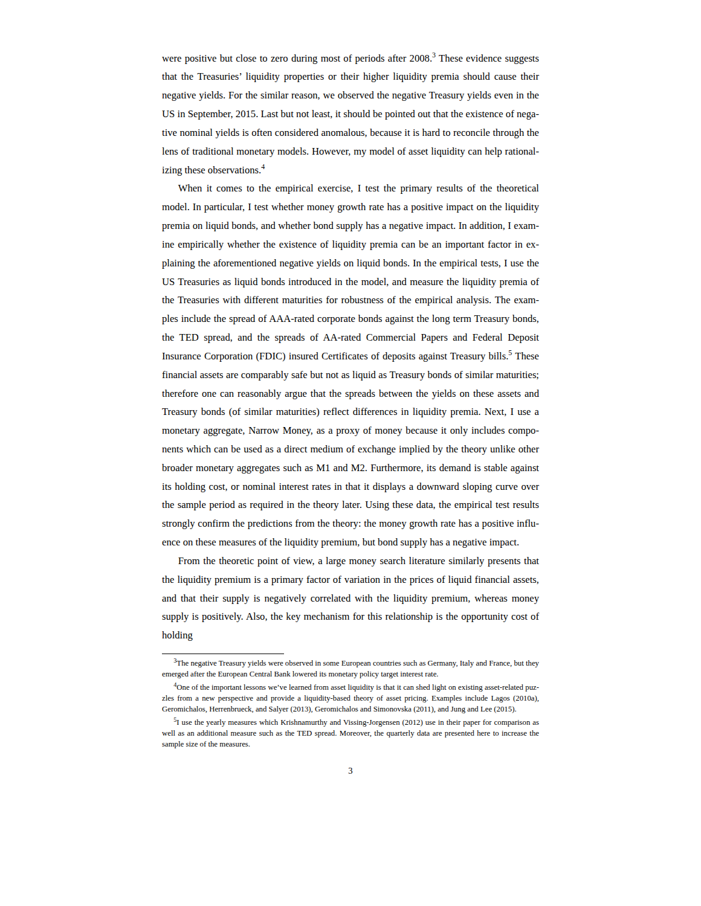were positive but close to zero during most of periods after 2008.3 These evidence suggests that the Treasuries’ liquidity properties or their higher liquidity premia should cause their negative yields. For the similar reason, we observed the negative Treasury yields even in the US in September, 2015. Last but not least, it should be pointed out that the existence of negative nominal yields is often considered anomalous, because it is hard to reconcile through the lens of traditional monetary models. However, my model of asset liquidity can help rationalizing these observations.4
When it comes to the empirical exercise, I test the primary results of the theoretical model. In particular, I test whether money growth rate has a positive impact on the liquidity premia on liquid bonds, and whether bond supply has a negative impact. In addition, I examine empirically whether the existence of liquidity premia can be an important factor in explaining the aforementioned negative yields on liquid bonds. In the empirical tests, I use the US Treasuries as liquid bonds introduced in the model, and measure the liquidity premia of the Treasuries with different maturities for robustness of the empirical analysis. The examples include the spread of AAA-rated corporate bonds against the long term Treasury bonds, the TED spread, and the spreads of AA-rated Commercial Papers and Federal Deposit Insurance Corporation (FDIC) insured Certificates of deposits against Treasury bills.5 These financial assets are comparably safe but not as liquid as Treasury bonds of similar maturities; therefore one can reasonably argue that the spreads between the yields on these assets and Treasury bonds (of similar maturities) reflect differences in liquidity premia. Next, I use a monetary aggregate, Narrow Money, as a proxy of money because it only includes components which can be used as a direct medium of exchange implied by the theory unlike other broader monetary aggregates such as M1 and M2. Furthermore, its demand is stable against its holding cost, or nominal interest rates in that it displays a downward sloping curve over the sample period as required in the theory later. Using these data, the empirical test results strongly confirm the predictions from the theory: the money growth rate has a positive influence on these measures of the liquidity premium, but bond supply has a negative impact.
From the theoretic point of view, a large money search literature similarly presents that the liquidity premium is a primary factor of variation in the prices of liquid financial assets, and that their supply is negatively correlated with the liquidity premium, whereas money supply is positively. Also, the key mechanism for this relationship is the opportunity cost of holding
3The negative Treasury yields were observed in some European countries such as Germany, Italy and France, but they emerged after the European Central Bank lowered its monetary policy target interest rate.
4One of the important lessons we’ve learned from asset liquidity is that it can shed light on existing asset-related puzzles from a new perspective and provide a liquidity-based theory of asset pricing. Examples include Lagos (2010a), Geromichalos, Herrenbrueck, and Salyer (2013), Geromichalos and Simonovska (2011), and Jung and Lee (2015).
5I use the yearly measures which Krishnamurthy and Vissing-Jorgensen (2012) use in their paper for comparison as well as an additional measure such as the TED spread. Moreover, the quarterly data are presented here to increase the sample size of the measures.
3